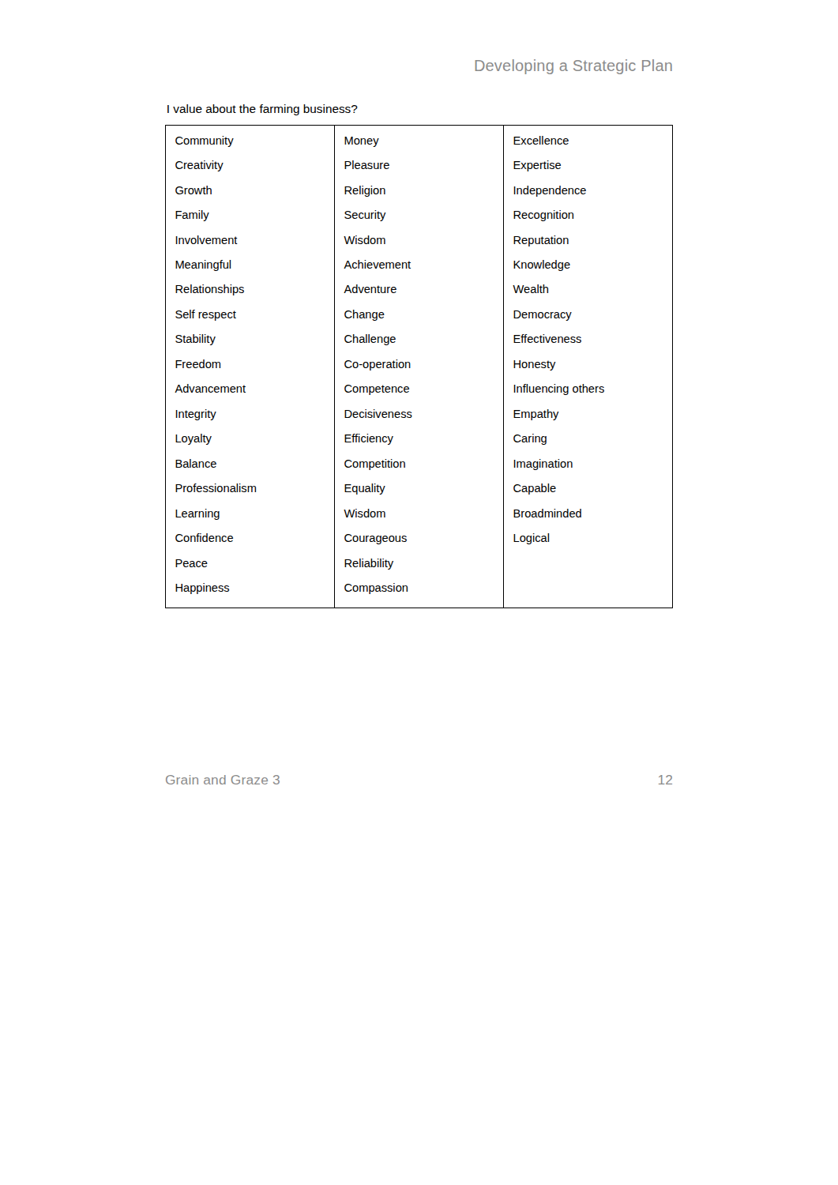Developing a Strategic Plan
I value about the farming business?
| Community Creativity Growth Family Involvement Meaningful Relationships Self respect Stability Freedom Advancement Integrity Loyalty Balance Professionalism Learning Confidence Peace Happiness | Money Pleasure Religion Security Wisdom Achievement Adventure Change Challenge Co-operation Competence Decisiveness Efficiency Competition Equality Wisdom Courageous Reliability Compassion | Excellence Expertise Independence Recognition Reputation Knowledge Wealth Democracy Effectiveness Honesty Influencing others Empathy Caring Imagination Capable Broadminded Logical |
Grain and Graze 3
12